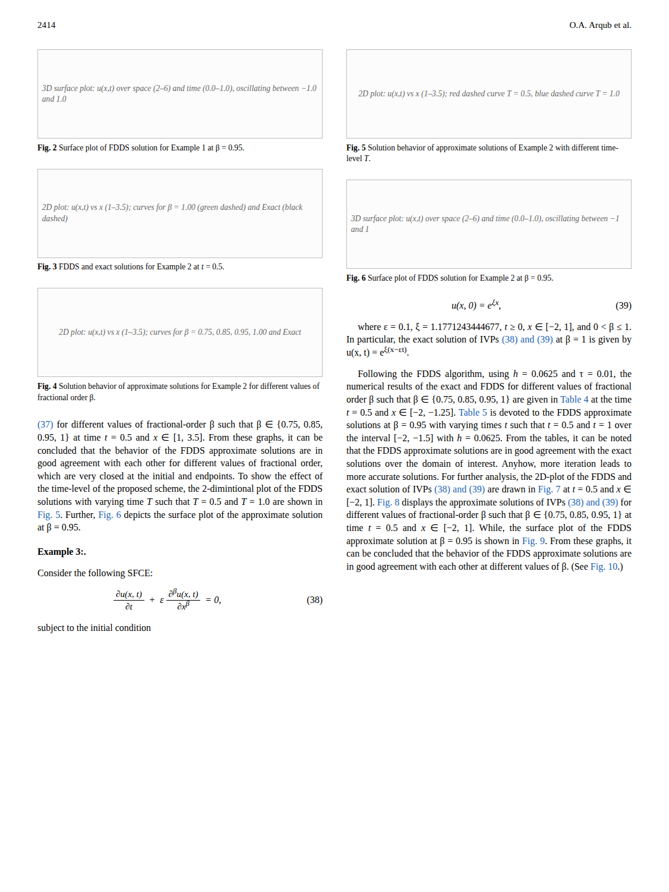2414 O.A. Arqub et al.
3D surface plot: u(x,t) over space (2–6) and time (0.0–1.0), oscillating between −1.0 and 1.0
Fig. 2 Surface plot of FDDS solution for Example 1 at β = 0.95.
2D plot: u(x,t) vs x (1–3.5); curves for β = 1.00 (green dashed) and Exact (black dashed)
Fig. 3 FDDS and exact solutions for Example 2 at t = 0.5.
2D plot: u(x,t) vs x (1–3.5); curves for β = 0.75, 0.85, 0.95, 1.00 and Exact
Fig. 4 Solution behavior of approximate solutions for Example 2 for different values of fractional order β.
(37) for different values of fractional-order β such that β ∈ {0.75, 0.85, 0.95, 1} at time t = 0.5 and x ∈ [1, 3.5]. From these graphs, it can be concluded that the behavior of the FDDS approximate solutions are in good agreement with each other for different values of fractional order, which are very closed at the initial and endpoints. To show the effect of the time-level of the proposed scheme, the 2-dimintional plot of the FDDS solutions with varying time T such that T = 0.5 and T = 1.0 are shown in Fig. 5. Further, Fig. 6 depicts the surface plot of the approximate solution at β = 0.95.
Example 3:.
Consider the following SFCE:
∂u(x, t)∂t + ε ∂βu(x, t)∂xβ = 0, (38)
subject to the initial condition
2D plot: u(x,t) vs x (1–3.5); red dashed curve T = 0.5, blue dashed curve T = 1.0
Fig. 5 Solution behavior of approximate solutions of Example 2 with different time-level T.
3D surface plot: u(x,t) over space (2–6) and time (0.0–1.0), oscillating between −1 and 1
Fig. 6 Surface plot of FDDS solution for Example 2 at β = 0.95.
u(x, 0) = eξx, (39)
where ε = 0.1, ξ = 1.1771243444677, t ≥ 0, x ∈ [−2, 1], and 0 < β ≤ 1. In particular, the exact solution of IVPs (38) and (39) at β = 1 is given by u(x, t) = eξ(x−εt).
Following the FDDS algorithm, using h = 0.0625 and τ = 0.01, the numerical results of the exact and FDDS for different values of fractional order β such that β ∈ {0.75, 0.85, 0.95, 1} are given in Table 4 at the time t = 0.5 and x ∈ [−2, −1.25]. Table 5 is devoted to the FDDS approximate solutions at β = 0.95 with varying times t such that t = 0.5 and t = 1 over the interval [−2, −1.5] with h = 0.0625. From the tables, it can be noted that the FDDS approximate solutions are in good agreement with the exact solutions over the domain of interest. Anyhow, more iteration leads to more accurate solutions. For further analysis, the 2D-plot of the FDDS and exact solution of IVPs (38) and (39) are drawn in Fig. 7 at t = 0.5 and x ∈ [−2, 1]. Fig. 8 displays the approximate solutions of IVPs (38) and (39) for different values of fractional-order β such that β ∈ {0.75, 0.85, 0.95, 1} at time t = 0.5 and x ∈ [−2, 1]. While, the surface plot of the FDDS approximate solution at β = 0.95 is shown in Fig. 9. From these graphs, it can be concluded that the behavior of the FDDS approximate solutions are in good agreement with each other at different values of β. (See Fig. 10.)